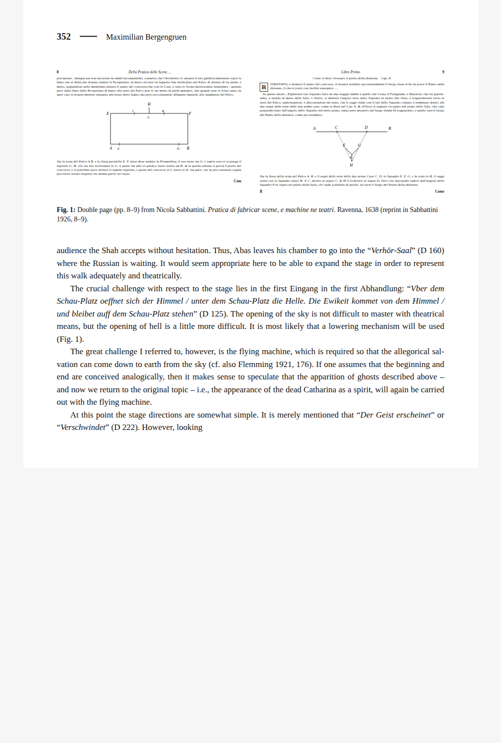352 Maximilian Bergengruen
8 Della Pratica delle Scene….
precipitare : dunque per non incorrere in simili inconuenienti, conuerra che l'Architetto vi adoperi il suo giudicio;mettendo sopra la linea oue si disse,che doueua andare la Prospettiua, in mezo ad essa vn legnetto ben inchiodato nel Palco di altezza di vn piede, e mezo, segnandoui nella medesima altezza il punto del concorso;che cosi le Case, e tutta la Scena mostraranno benissimo ; quando però dalla linea della Prospettiua di mezo alla testa del Palco non vi sia meno di piedi quindeci, che quando non vi fosse tanto, in quel caso si douera mettere alquanto più basso detto legno, ma però poco,hauendo diligente riguardo alla lunghezza del Palco.
H G I K E F A d D B
Sia la testa del Palco A B. e la linea paralella E. F. doue deue andare la Prospettiua, il suo mezo sia G. e sopra esso vi si ponga il legnetto G. H. che sia ben inchiodato in G. il quale sia alto vn piede,e mezo insino ad H. & in quella altezza si porrà il punto del concorso, e si potrebbe anco mettere il sudetto legnetto, e punto del concorso in I. ouero in K. ma pare, che la più commune voglia (acciòche mostri meglio) che debba partir nel mezo.
Com
Libro Primo. 9
Come si deue ritrouare il punto della distanza. Cap. 8.
RITROVATO, e fermato il punto del concorso, si douerà stabilire successiuamente il luogo doue si hà da porre il Punto della distanza, il che si potrà con facilità essequire….
In questo modo ; Piglierassi vno Squadro fatto da due staggie simile à quello che v'sano li Falegnami, e Muratori, che sia giustissimo, e stando in mezo della Sala, ò Teatro, si metterà l'angolo retto dello Squadro in piano alla vista, e traguarderassi verso la testa del Palco, auuicinandosi, ò discostandosi sin tanto, che li raggi visiui con li lati dello Squadro vadano à terminare dentro alli due segni delle teste delle due prime case, come si disse nel Cap. 6. & all'hora si segnarà vn punto nel piano della Sala, che cada perpendicolare dall'angolo dello Squadro nel detto piano, senza però mouerlo dal luogo donde fù traguardato, e quello sarà il luogo del Punto della distanza, come per essempio.
A C D B E G F H
Sia la linea della testa del Palco A. B. e li segni delle teste delle due prime Case C. D. lo Squadro E. F. G. e la vista in H. li raggi visiui con lo Squadro siano H E C. dentro al segno C. & H G.D.dentro al segno D. Dico che lasciando cadere dall'angolo dello Squadro F.vn segno nel piano della Sala, che vada à piombo di quello, iui sarà il luogo del Punto della distanza.
B Come
Fig. 1: Double page (pp. 8–9) from Nicola Sabbattini. Pratica di fabricar scene, e machine ne teatri. Ravenna, 1638 (reprint in Sabbattini 1926, 8–9).
audience the Shah accepts without hesitation. Thus, Abas leaves his chamber to go into the “Verhör-Saal” (D 160) where the Russian is waiting. It would seem appropriate here to be able to expand the stage in order to represent this walk adequately and theatrically.
The crucial challenge with respect to the stage lies in the first Eingang in the first Abhandlung: “Vber dem Schau-Platz oeffnet sich der Himmel / unter dem Schau-Platz die Helle. Die Ewikeit kommet von dem Himmel / und bleibet auff dem Schau-Platz stehen” (D 125). The opening of the sky is not difficult to master with theatrical means, but the opening of hell is a little more difficult. It is most likely that a lowering mechanism will be used (Fig. 1).
The great challenge I referred to, however, is the flying machine, which is required so that the allegorical salvation can come down to earth from the sky (cf. also Flemming 1921, 176). If one assumes that the beginning and end are conceived analogically, then it makes sense to speculate that the apparition of ghosts described above – and now we return to the original topic – i.e., the appearance of the dead Catharina as a spirit, will again be carried out with the flying machine.
At this point the stage directions are somewhat simple. It is merely mentioned that “Der Geist erscheinet” or “Verschwindet” (D 222). However, looking